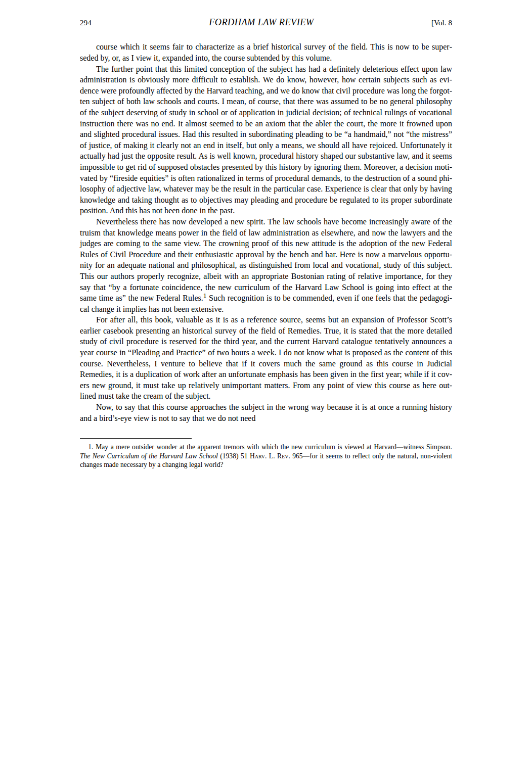294 FORDHAM LAW REVIEW [Vol. 8
course which it seems fair to characterize as a brief historical survey of the field. This is now to be superseded by, or, as I view it, expanded into, the course subtended by this volume.
The further point that this limited conception of the subject has had a definitely deleterious effect upon law administration is obviously more difficult to establish. We do know, however, how certain subjects such as evidence were profoundly affected by the Harvard teaching, and we do know that civil procedure was long the forgotten subject of both law schools and courts. I mean, of course, that there was assumed to be no general philosophy of the subject deserving of study in school or of application in judicial decision; of technical rulings of vocational instruction there was no end. It almost seemed to be an axiom that the abler the court, the more it frowned upon and slighted procedural issues. Had this resulted in subordinating pleading to be “a handmaid,” not “the mistress” of justice, of making it clearly not an end in itself, but only a means, we should all have rejoiced. Unfortunately it actually had just the opposite result. As is well known, procedural history shaped our substantive law, and it seems impossible to get rid of supposed obstacles presented by this history by ignoring them. Moreover, a decision motivated by “fireside equities” is often rationalized in terms of procedural demands, to the destruction of a sound philosophy of adjective law, whatever may be the result in the particular case. Experience is clear that only by having knowledge and taking thought as to objectives may pleading and procedure be regulated to its proper subordinate position. And this has not been done in the past.
Nevertheless there has now developed a new spirit. The law schools have become increasingly aware of the truism that knowledge means power in the field of law administration as elsewhere, and now the lawyers and the judges are coming to the same view. The crowning proof of this new attitude is the adoption of the new Federal Rules of Civil Procedure and their enthusiastic approval by the bench and bar. Here is now a marvelous opportunity for an adequate national and philosophical, as distinguished from local and vocational, study of this subject. This our authors properly recognize, albeit with an appropriate Bostonian rating of relative importance, for they say that “by a fortunate coincidence, the new curriculum of the Harvard Law School is going into effect at the same time as” the new Federal Rules.1 Such recognition is to be commended, even if one feels that the pedagogical change it implies has not been extensive.
For after all, this book, valuable as it is as a reference source, seems but an expansion of Professor Scott’s earlier casebook presenting an historical survey of the field of Remedies. True, it is stated that the more detailed study of civil procedure is reserved for the third year, and the current Harvard catalogue tentatively announces a year course in “Pleading and Practice” of two hours a week. I do not know what is proposed as the content of this course. Nevertheless, I venture to believe that if it covers much the same ground as this course in Judicial Remedies, it is a duplication of work after an unfortunate emphasis has been given in the first year; while if it covers new ground, it must take up relatively unimportant matters. From any point of view this course as here outlined must take the cream of the subject.
Now, to say that this course approaches the subject in the wrong way because it is at once a running history and a bird’s-eye view is not to say that we do not need
1. May a mere outsider wonder at the apparent tremors with which the new curriculum is viewed at Harvard—witness Simpson. The New Curriculum of the Harvard Law School (1938) 51 Harv. L. Rev. 965—for it seems to reflect only the natural, non-violent changes made necessary by a changing legal world?